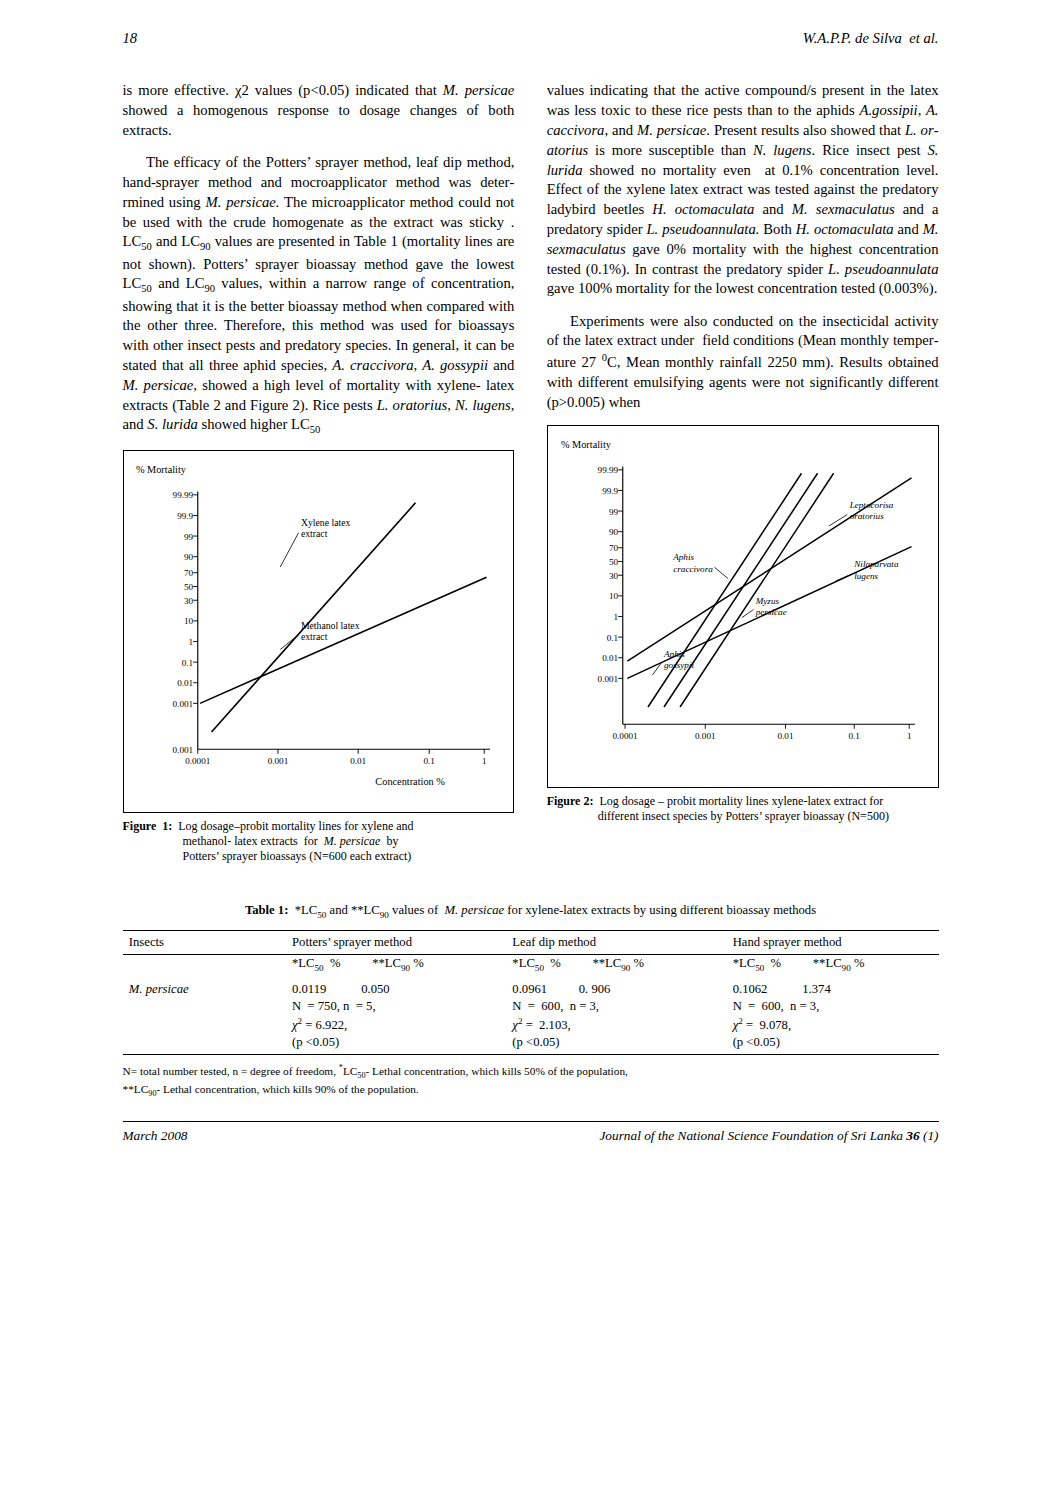18 W.A.P.P. de Silva et al.
is more effective. χ2 values (p<0.05) indicated that M. persicae showed a homogenous response to dosage changes of both extracts.
The efficacy of the Potters’ sprayer method, leaf dip method, hand-sprayer method and mocroapplicator method was deterrmined using M. persicae. The microapplicator method could not be used with the crude homogenate as the extract was sticky . LC50 and LC90 values are presented in Table 1 (mortality lines are not shown). Potters’ sprayer bioassay method gave the lowest LC50 and LC90 values, within a narrow range of concentration, showing that it is the better bioassay method when compared with the other three. Therefore, this method was used for bioassays with other insect pests and predatory species. In general, it can be stated that all three aphid species, A. craccivora, A. gossypii and M. persicae, showed a high level of mortality with xylene- latex extracts (Table 2 and Figure 2). Rice pests L. oratorius, N. lugens, and S. lurida showed higher LC50
% Mortality 99.99 99.9 99 90 70 50 30 10 1 0.1 0.01 0.001 0.001 0.0001 0.001 0.01 0.1 1 Concentration % Xylene latex extract Methanol latex extract
Figure 1: Log dosage–probit mortality lines for xylene and
methanol- latex extracts for M. persicae by
Potters’ sprayer bioassays (N=600 each extract)
values indicating that the active compound/s present in the latex was less toxic to these rice pests than to the aphids A.gossipii, A. caccivora, and M. persicae. Present results also showed that L. oratorius is more susceptible than N. lugens. Rice insect pest S. lurida showed no mortality even at 0.1% concentration level. Effect of the xylene latex extract was tested against the predatory ladybird beetles H. octomaculata and M. sexmaculatus and a predatory spider L. pseudoannulata. Both H. octomaculata and M. sexmaculatus gave 0% mortality with the highest concentration tested (0.1%). In contrast the predatory spider L. pseudoannulata gave 100% mortality for the lowest concentration tested (0.003%).
Experiments were also conducted on the insecticidal activity of the latex extract under field conditions (Mean monthly temperature 27 0C, Mean monthly rainfall 2250 mm). Results obtained with different emulsifying agents were not significantly different (p>0.005) when
% Mortality 99.99 99.9 99 90 70 50 30 10 1 0.1 0.01 0.001 0.0001 0.001 0.01 0.1 1 Leptocorisa oratorius Nilaparvata lugens Aphis craccivora Myzus persicae Aphis gossypii
Figure 2: Log dosage – probit mortality lines xylene-latex extract for
different insect species by Potters’ sprayer bioassay (N=500)
Table 1: *LC 50 and **LC 90 values of M. persicae for xylene-latex extracts by using different bioassay methods
| Insects | Potters’ sprayer method | Leaf dip method | Hand sprayer method |
| --- | --- | --- | --- |
| | *LC 50 % **LC 90 % | *LC 50 % **LC 90 % | *LC 50 % **LC 90 % |
| M. persicae | 0.0119 0.050 N = 750, n = 5, χ 2 = 6.922, (p <0.05) | 0.0961 0. 906 N = 600, n = 3, χ 2 = 2.103, (p <0.05) | 0.1062 1.374 N = 600, n = 3, χ 2 = 9.078, (p <0.05) |
N= total number tested, n = degree of freedom, *LC50- Lethal concentration, which kills 50% of the population,
**LC90- Lethal concentration, which kills 90% of the population.
March 2008 Journal of the National Science Foundation of Sri Lanka 36 (1)